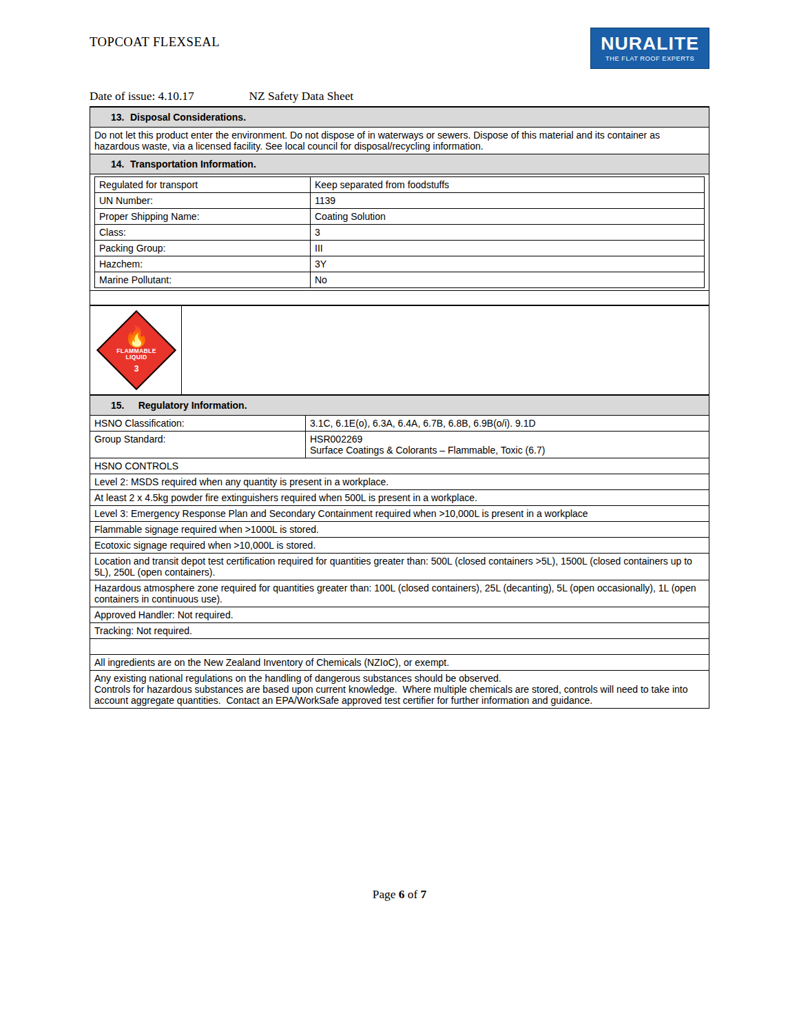TOPCOAT FLEXSEAL
NURALITE
THE FLAT ROOF EXPERTS
Date of issue: 4.10.17 NZ Safety Data Sheet
| 13. Disposal Considerations. |
| Do not let this product enter the environment. Do not dispose of in waterways or sewers. Dispose of this material and its container as hazardous waste, via a licensed facility. See local council for disposal/recycling information. |
| 14. Transportation Information. |
| / Regulated for transport / Keep separated from foodstuffs / / UN Number: / 1139 / / Proper Shipping Name: / Coating Solution / / Class: / 3 / / Packing Group: / III / / Hazchem: / 3Y / / Marine Pollutant: / No / |
| 🔥 FLAMMABLE LIQUID 3 | |
| 15. Regulatory Information. |
| HSNO Classification: | 3.1C, 6.1E(o), 6.3A, 6.4A, 6.7B, 6.8B, 6.9B(o/i). 9.1D |
| Group Standard: | HSR002269 Surface Coatings & Colorants – Flammable, Toxic (6.7) |
| HSNO CONTROLS |
| Level 2: MSDS required when any quantity is present in a workplace. |
| At least 2 x 4.5kg powder fire extinguishers required when 500L is present in a workplace. |
| Level 3: Emergency Response Plan and Secondary Containment required when >10,000L is present in a workplace |
| Flammable signage required when >1000L is stored. |
| Ecotoxic signage required when >10,000L is stored. |
| Location and transit depot test certification required for quantities greater than: 500L (closed containers >5L), 1500L (closed containers up to 5L), 250L (open containers). |
| Hazardous atmosphere zone required for quantities greater than: 100L (closed containers), 25L (decanting), 5L (open occasionally), 1L (open containers in continuous use). |
| Approved Handler: Not required. |
| Tracking: Not required. |
| All ingredients are on the New Zealand Inventory of Chemicals (NZIoC), or exempt. |
| Any existing national regulations on the handling of dangerous substances should be observed. Controls for hazardous substances are based upon current knowledge. Where multiple chemicals are stored, controls will need to take into account aggregate quantities. Contact an EPA/WorkSafe approved test certifier for further information and guidance. |
Page 6 of 7